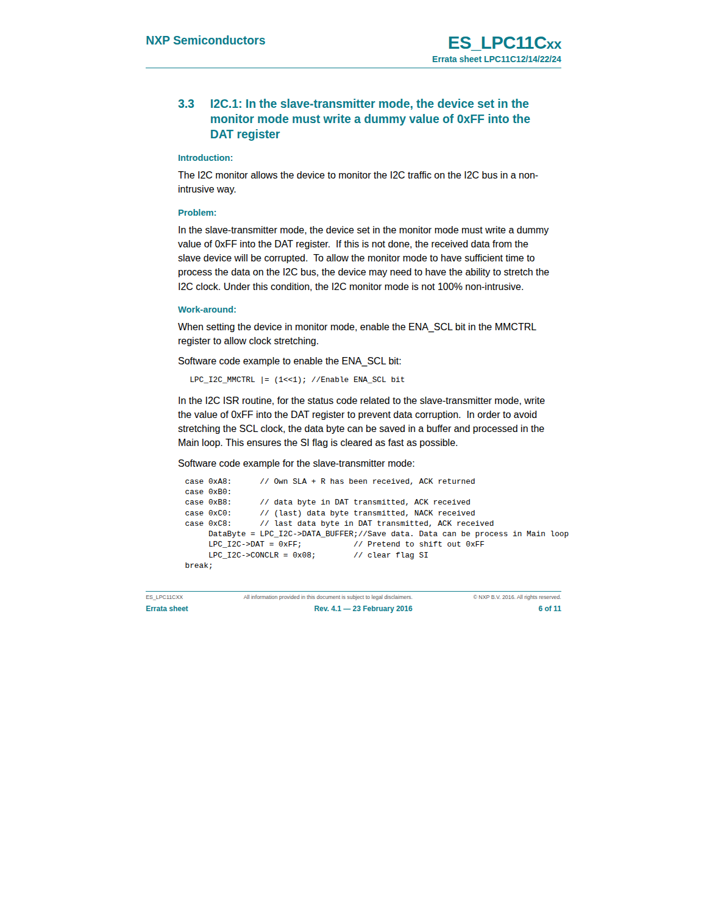NXP Semiconductors
ES_LPC11Cxx
Errata sheet LPC11C12/14/22/24
3.3 I2C.1: In the slave-transmitter mode, the device set in the monitor mode must write a dummy value of 0xFF into the DAT register
Introduction:
The I2C monitor allows the device to monitor the I2C traffic on the I2C bus in a non-intrusive way.
Problem:
In the slave-transmitter mode, the device set in the monitor mode must write a dummy value of 0xFF into the DAT register. If this is not done, the received data from the slave device will be corrupted. To allow the monitor mode to have sufficient time to process the data on the I2C bus, the device may need to have the ability to stretch the I2C clock. Under this condition, the I2C monitor mode is not 100% non-intrusive.
Work-around:
When setting the device in monitor mode, enable the ENA_SCL bit in the MMCTRL register to allow clock stretching.
Software code example to enable the ENA_SCL bit:
 LPC_I2C_MMCTRL |= (1<<1); //Enable ENA_SCL bit
In the I2C ISR routine, for the status code related to the slave-transmitter mode, write the value of 0xFF into the DAT register to prevent data corruption. In order to avoid stretching the SCL clock, the data byte can be saved in a buffer and processed in the Main loop. This ensures the SI flag is cleared as fast as possible.
Software code example for the slave-transmitter mode:
case 0xA8:      // Own SLA + R has been received, ACK returned
case 0xB0:
case 0xB8:      // data byte in DAT transmitted, ACK received
case 0xC0:      // (last) data byte transmitted, NACK received
case 0xC8:      // last data byte in DAT transmitted, ACK received
     DataByte = LPC_I2C->DATA_BUFFER;//Save data. Data can be process in Main loop
     LPC_I2C->DAT = 0xFF;           // Pretend to shift out 0xFF
     LPC_I2C->CONCLR = 0x08;        // clear flag SI
break;
ES_LPC11CXX
All information provided in this document is subject to legal disclaimers.
© NXP B.V. 2016. All rights reserved.
Errata sheet
Rev. 4.1 — 23 February 2016
6 of 11